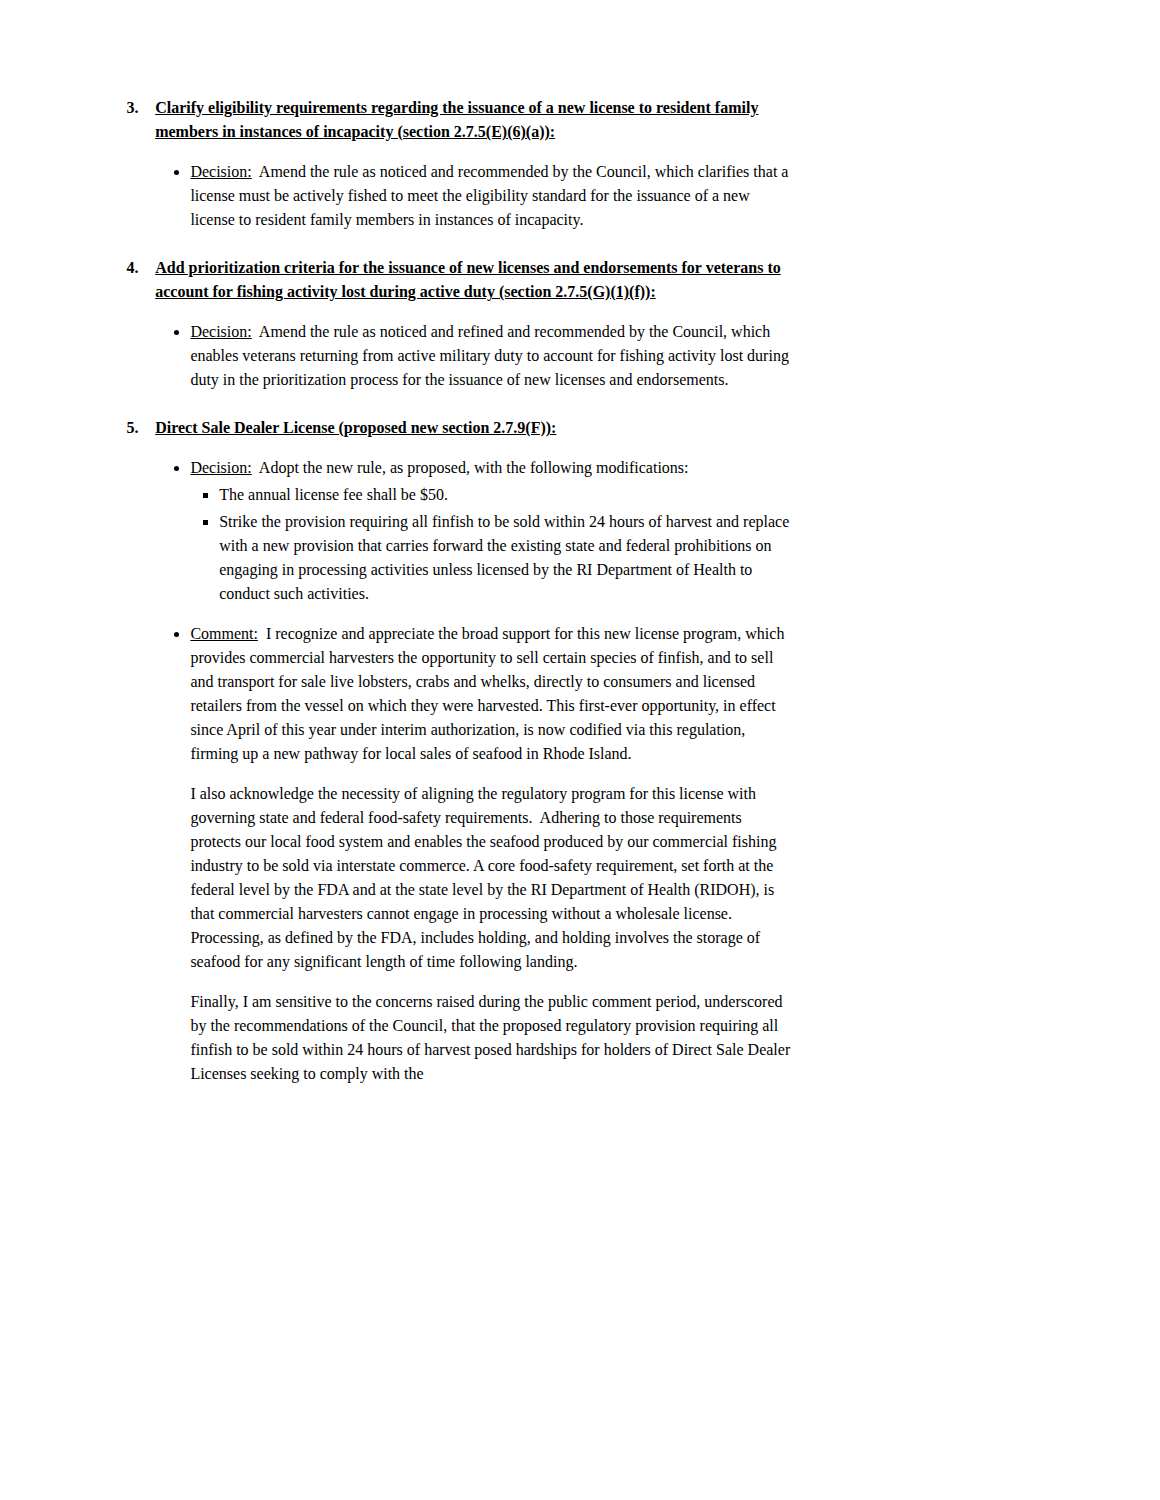Clarify eligibility requirements regarding the issuance of a new license to resident family members in instances of incapacity (section 2.7.5(E)(6)(a)):
Decision: Amend the rule as noticed and recommended by the Council, which clarifies that a license must be actively fished to meet the eligibility standard for the issuance of a new license to resident family members in instances of incapacity.
Add prioritization criteria for the issuance of new licenses and endorsements for veterans to account for fishing activity lost during active duty (section 2.7.5(G)(1)(f)):
Decision: Amend the rule as noticed and refined and recommended by the Council, which enables veterans returning from active military duty to account for fishing activity lost during duty in the prioritization process for the issuance of new licenses and endorsements.
Direct Sale Dealer License (proposed new section 2.7.9(F)):
Decision: Adopt the new rule, as proposed, with the following modifications:
The annual license fee shall be $50.
Strike the provision requiring all finfish to be sold within 24 hours of harvest and replace with a new provision that carries forward the existing state and federal prohibitions on engaging in processing activities unless licensed by the RI Department of Health to conduct such activities.
Comment: I recognize and appreciate the broad support for this new license program, which provides commercial harvesters the opportunity to sell certain species of finfish, and to sell and transport for sale live lobsters, crabs and whelks, directly to consumers and licensed retailers from the vessel on which they were harvested. This first-ever opportunity, in effect since April of this year under interim authorization, is now codified via this regulation, firming up a new pathway for local sales of seafood in Rhode Island.
I also acknowledge the necessity of aligning the regulatory program for this license with governing state and federal food-safety requirements. Adhering to those requirements protects our local food system and enables the seafood produced by our commercial fishing industry to be sold via interstate commerce. A core food-safety requirement, set forth at the federal level by the FDA and at the state level by the RI Department of Health (RIDOH), is that commercial harvesters cannot engage in processing without a wholesale license. Processing, as defined by the FDA, includes holding, and holding involves the storage of seafood for any significant length of time following landing.
Finally, I am sensitive to the concerns raised during the public comment period, underscored by the recommendations of the Council, that the proposed regulatory provision requiring all finfish to be sold within 24 hours of harvest posed hardships for holders of Direct Sale Dealer Licenses seeking to comply with the